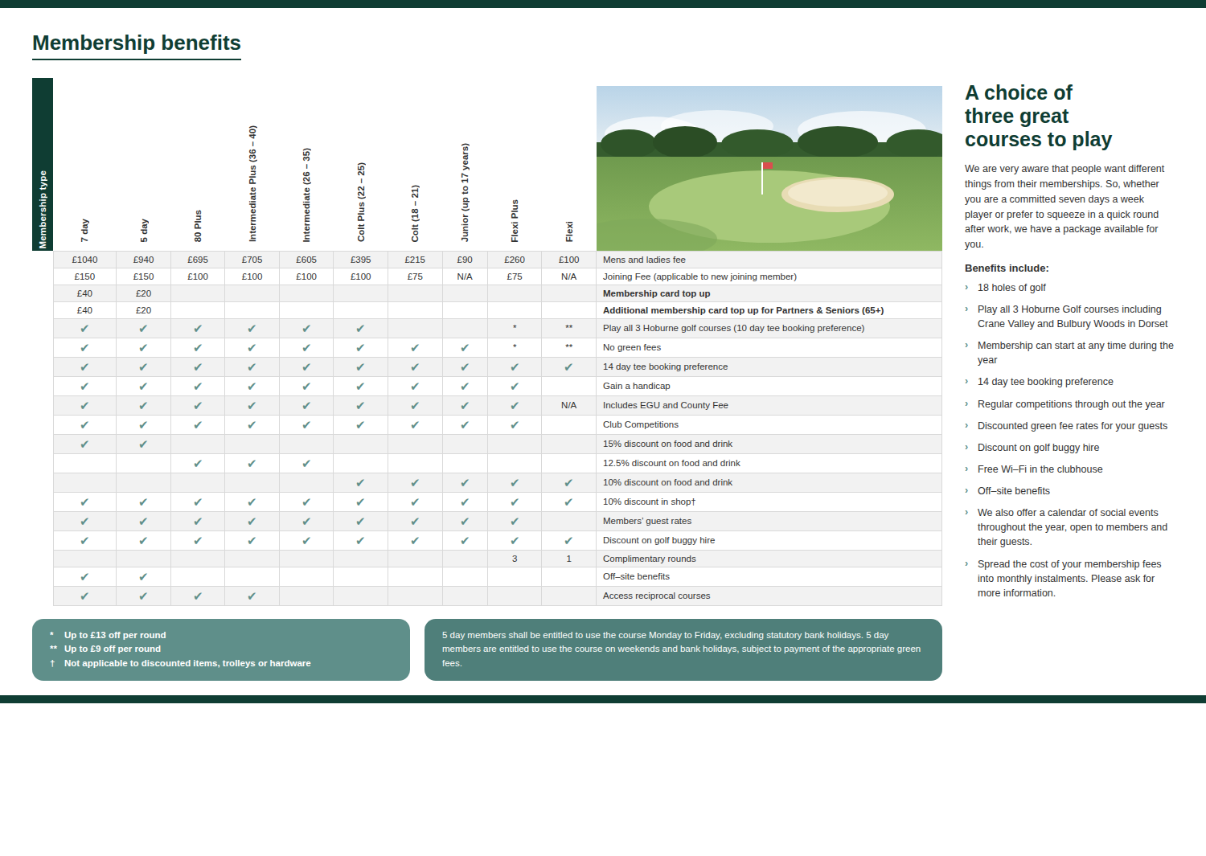Membership benefits
| Membership type | 7 day | 5 day | 80 Plus | Intermediate Plus (36 – 40) | Intermediate (26 – 35) | Colt Plus (22 – 25) | Colt (18 – 21) | Junior (up to 17 years) | Flexi Plus | Flexi | |
| --- | --- | --- | --- | --- | --- | --- | --- | --- | --- | --- | --- |
| | £1040 | £940 | £695 | £705 | £605 | £395 | £215 | £90 | £260 | £100 | Mens and ladies fee |
| | £150 | £150 | £100 | £100 | £100 | £100 | £75 | N/A | £75 | N/A | Joining Fee (applicable to new joining member) |
| | £40 | £20 | | | | | | | | | Membership card top up |
| | £40 | £20 | | | | | | | | | Additional membership card top up for Partners & Seniors (65+) |
| | ✔ | ✔ | ✔ | ✔ | ✔ | ✔ | | | * | ** | Play all 3 Hoburne golf courses (10 day tee booking preference) |
| | ✔ | ✔ | ✔ | ✔ | ✔ | ✔ | ✔ | ✔ | * | ** | No green fees |
| | ✔ | ✔ | ✔ | ✔ | ✔ | ✔ | ✔ | ✔ | ✔ | ✔ | 14 day tee booking preference |
| | ✔ | ✔ | ✔ | ✔ | ✔ | ✔ | ✔ | ✔ | ✔ | | Gain a handicap |
| | ✔ | ✔ | ✔ | ✔ | ✔ | ✔ | ✔ | ✔ | ✔ | N/A | Includes EGU and County Fee |
| | ✔ | ✔ | ✔ | ✔ | ✔ | ✔ | ✔ | ✔ | ✔ | | Club Competitions |
| | ✔ | ✔ | | | | | | | | | 15% discount on food and drink |
| | | | ✔ | ✔ | ✔ | | | | | | 12.5% discount on food and drink |
| | | | | | | ✔ | ✔ | ✔ | ✔ | ✔ | 10% discount on food and drink |
| | ✔ | ✔ | ✔ | ✔ | ✔ | ✔ | ✔ | ✔ | ✔ | ✔ | 10% discount in shop† |
| | ✔ | ✔ | ✔ | ✔ | ✔ | ✔ | ✔ | ✔ | ✔ | | Members’ guest rates |
| | ✔ | ✔ | ✔ | ✔ | ✔ | ✔ | ✔ | ✔ | ✔ | ✔ | Discount on golf buggy hire |
| | | | | | | | | | 3 | 1 | Complimentary rounds |
| | ✔ | ✔ | | | | | | | | | Off–site benefits |
| | ✔ | ✔ | ✔ | ✔ | | | | | | | Access reciprocal courses |
*Up to £13 off per round
**Up to £9 off per round
†Not applicable to discounted items, trolleys or hardware
5 day members shall be entitled to use the course Monday to Friday, excluding statutory bank holidays. 5 day members are entitled to use the course on weekends and bank holidays, subject to payment of the appropriate green fees.
A choice of
three great
courses to play
We are very aware that people want different things from their memberships. So, whether you are a committed seven days a week player or prefer to squeeze in a quick round after work, we have a package available for you.
Benefits include:
18 holes of golf
Play all 3 Hoburne Golf courses including Crane Valley and Bulbury Woods in Dorset
Membership can start at any time during the year
14 day tee booking preference
Regular competitions through out the year
Discounted green fee rates for your guests
Discount on golf buggy hire
Free Wi–Fi in the clubhouse
Off–site benefits
We also offer a calendar of social events throughout the year, open to members and their guests.
Spread the cost of your membership fees into monthly instalments. Please ask for more information.